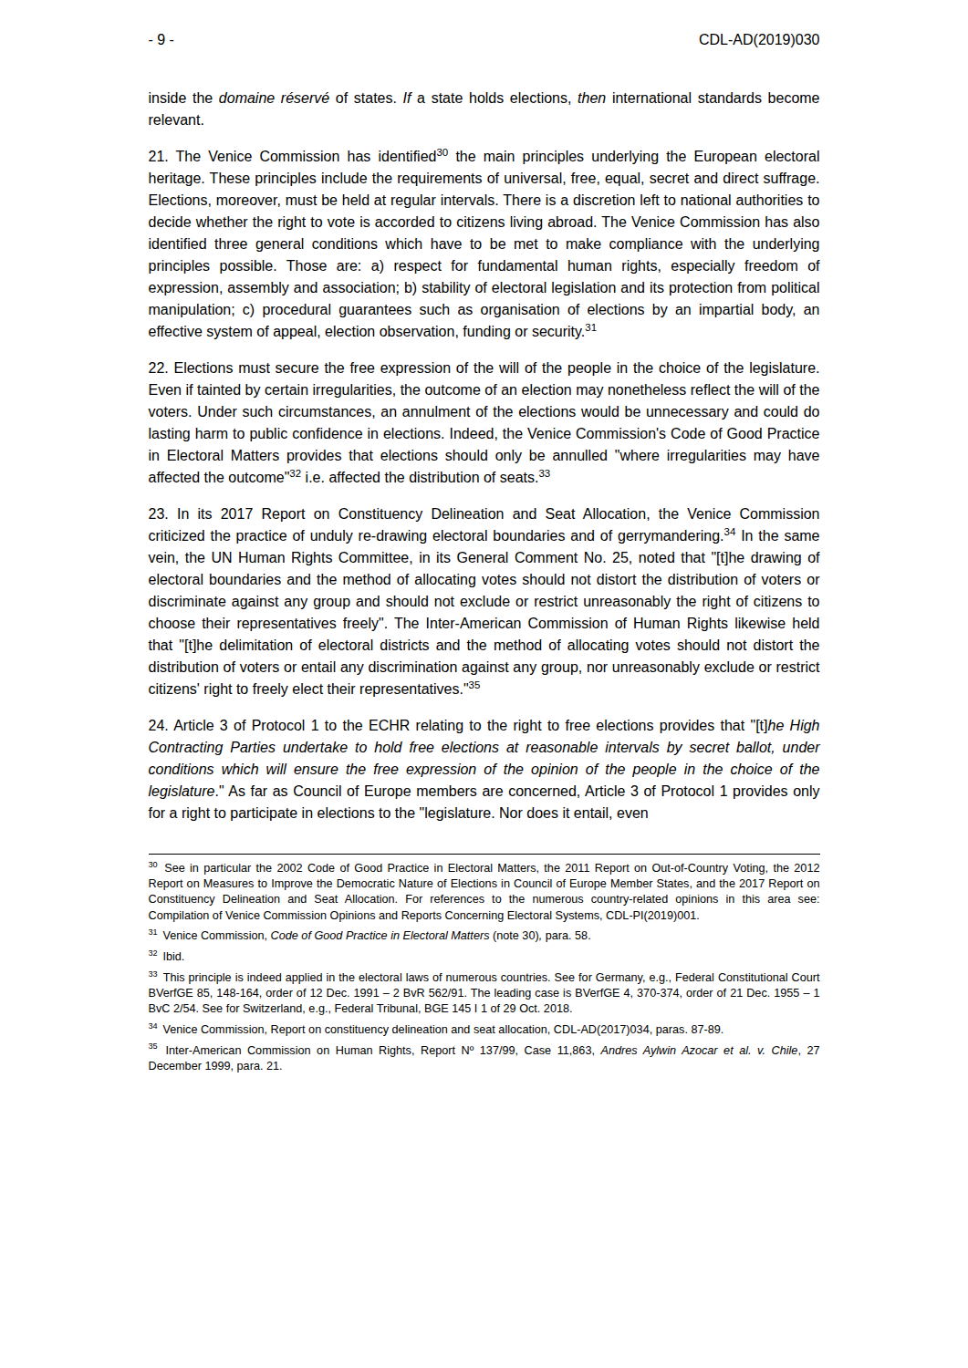- 9 - CDL-AD(2019)030
inside the domaine réservé of states. If a state holds elections, then international standards become relevant.
21. The Venice Commission has identified30 the main principles underlying the European electoral heritage. These principles include the requirements of universal, free, equal, secret and direct suffrage. Elections, moreover, must be held at regular intervals. There is a discretion left to national authorities to decide whether the right to vote is accorded to citizens living abroad. The Venice Commission has also identified three general conditions which have to be met to make compliance with the underlying principles possible. Those are: a) respect for fundamental human rights, especially freedom of expression, assembly and association; b) stability of electoral legislation and its protection from political manipulation; c) procedural guarantees such as organisation of elections by an impartial body, an effective system of appeal, election observation, funding or security.31
22. Elections must secure the free expression of the will of the people in the choice of the legislature. Even if tainted by certain irregularities, the outcome of an election may nonetheless reflect the will of the voters. Under such circumstances, an annulment of the elections would be unnecessary and could do lasting harm to public confidence in elections. Indeed, the Venice Commission's Code of Good Practice in Electoral Matters provides that elections should only be annulled "where irregularities may have affected the outcome"32 i.e. affected the distribution of seats.33
23. In its 2017 Report on Constituency Delineation and Seat Allocation, the Venice Commission criticized the practice of unduly re-drawing electoral boundaries and of gerrymandering.34 In the same vein, the UN Human Rights Committee, in its General Comment No. 25, noted that "[t]he drawing of electoral boundaries and the method of allocating votes should not distort the distribution of voters or discriminate against any group and should not exclude or restrict unreasonably the right of citizens to choose their representatives freely". The Inter-American Commission of Human Rights likewise held that "[t]he delimitation of electoral districts and the method of allocating votes should not distort the distribution of voters or entail any discrimination against any group, nor unreasonably exclude or restrict citizens' right to freely elect their representatives."35
24. Article 3 of Protocol 1 to the ECHR relating to the right to free elections provides that "[t]he High Contracting Parties undertake to hold free elections at reasonable intervals by secret ballot, under conditions which will ensure the free expression of the opinion of the people in the choice of the legislature." As far as Council of Europe members are concerned, Article 3 of Protocol 1 provides only for a right to participate in elections to the "legislature. Nor does it entail, even
30 See in particular the 2002 Code of Good Practice in Electoral Matters, the 2011 Report on Out-of-Country Voting, the 2012 Report on Measures to Improve the Democratic Nature of Elections in Council of Europe Member States, and the 2017 Report on Constituency Delineation and Seat Allocation. For references to the numerous country-related opinions in this area see: Compilation of Venice Commission Opinions and Reports Concerning Electoral Systems, CDL-PI(2019)001.
31 Venice Commission, Code of Good Practice in Electoral Matters (note 30), para. 58.
32 Ibid.
33 This principle is indeed applied in the electoral laws of numerous countries. See for Germany, e.g., Federal Constitutional Court BVerfGE 85, 148-164, order of 12 Dec. 1991 – 2 BvR 562/91. The leading case is BVerfGE 4, 370-374, order of 21 Dec. 1955 – 1 BvC 2/54. See for Switzerland, e.g., Federal Tribunal, BGE 145 I 1 of 29 Oct. 2018.
34 Venice Commission, Report on constituency delineation and seat allocation, CDL-AD(2017)034, paras. 87-89.
35 Inter-American Commission on Human Rights, Report Nº 137/99, Case 11,863, Andres Aylwin Azocar et al. v. Chile, 27 December 1999, para. 21.